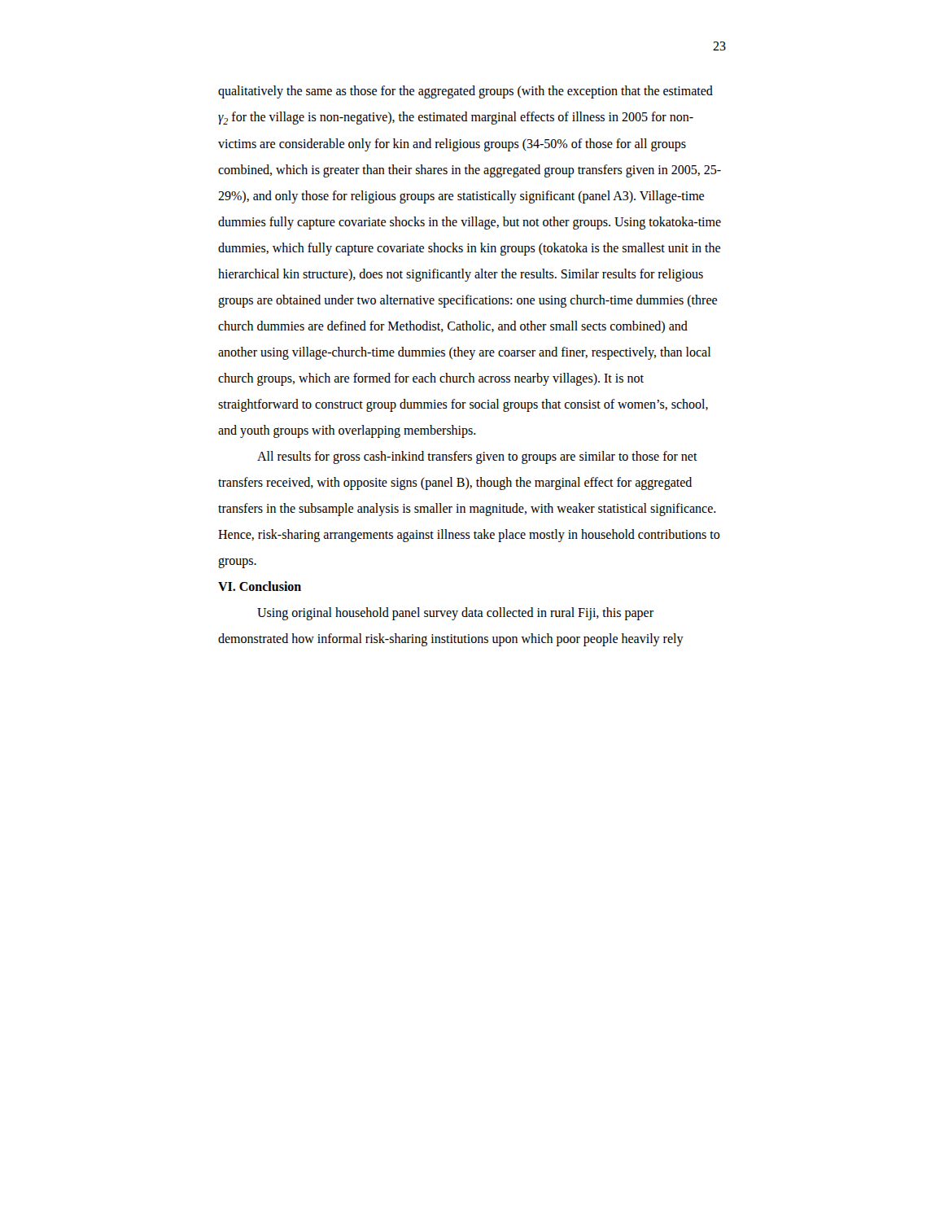23
qualitatively the same as those for the aggregated groups (with the exception that the estimated γ2 for the village is non-negative), the estimated marginal effects of illness in 2005 for non-victims are considerable only for kin and religious groups (34-50% of those for all groups combined, which is greater than their shares in the aggregated group transfers given in 2005, 25-29%), and only those for religious groups are statistically significant (panel A3). Village-time dummies fully capture covariate shocks in the village, but not other groups. Using tokatoka-time dummies, which fully capture covariate shocks in kin groups (tokatoka is the smallest unit in the hierarchical kin structure), does not significantly alter the results. Similar results for religious groups are obtained under two alternative specifications: one using church-time dummies (three church dummies are defined for Methodist, Catholic, and other small sects combined) and another using village-church-time dummies (they are coarser and finer, respectively, than local church groups, which are formed for each church across nearby villages). It is not straightforward to construct group dummies for social groups that consist of women’s, school, and youth groups with overlapping memberships.
All results for gross cash-inkind transfers given to groups are similar to those for net transfers received, with opposite signs (panel B), though the marginal effect for aggregated transfers in the subsample analysis is smaller in magnitude, with weaker statistical significance. Hence, risk-sharing arrangements against illness take place mostly in household contributions to groups.
VI. Conclusion
Using original household panel survey data collected in rural Fiji, this paper demonstrated how informal risk-sharing institutions upon which poor people heavily rely